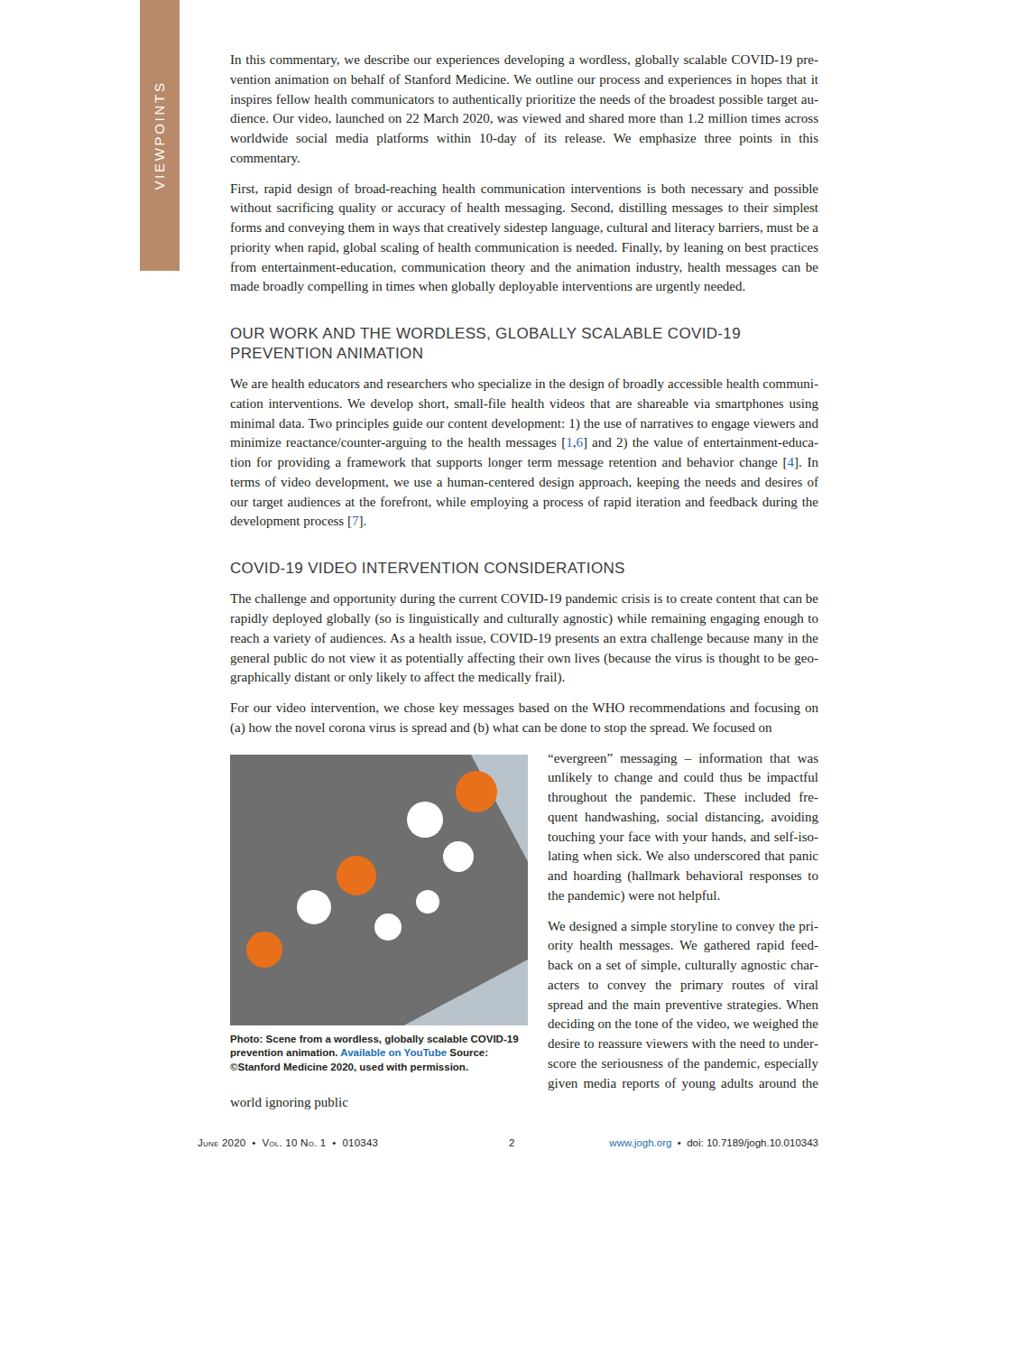Viewpoints
In this commentary, we describe our experiences developing a wordless, globally scalable COVID-19 prevention animation on behalf of Stanford Medicine. We outline our process and experiences in hopes that it inspires fellow health communicators to authentically prioritize the needs of the broadest possible target audience. Our video, launched on 22 March 2020, was viewed and shared more than 1.2 million times across worldwide social media platforms within 10-day of its release. We emphasize three points in this commentary.
First, rapid design of broad-reaching health communication interventions is both necessary and possible without sacrificing quality or accuracy of health messaging. Second, distilling messages to their simplest forms and conveying them in ways that creatively sidestep language, cultural and literacy barriers, must be a priority when rapid, global scaling of health communication is needed. Finally, by leaning on best practices from entertainment-education, communication theory and the animation industry, health messages can be made broadly compelling in times when globally deployable interventions are urgently needed.
Our work and the wordless, globally scalable COVID-19 prevention animation
We are health educators and researchers who specialize in the design of broadly accessible health communication interventions. We develop short, small-file health videos that are shareable via smartphones using minimal data. Two principles guide our content development: 1) the use of narratives to engage viewers and minimize reactance/counter-arguing to the health messages [1,6] and 2) the value of entertainment-education for providing a framework that supports longer term message retention and behavior change [4]. In terms of video development, we use a human-centered design approach, keeping the needs and desires of our target audiences at the forefront, while employing a process of rapid iteration and feedback during the development process [7].
COVID-19 video intervention considerations
The challenge and opportunity during the current COVID-19 pandemic crisis is to create content that can be rapidly deployed globally (so is linguistically and culturally agnostic) while remaining engaging enough to reach a variety of audiences. As a health issue, COVID-19 presents an extra challenge because many in the general public do not view it as potentially affecting their own lives (because the virus is thought to be geographically distant or only likely to affect the medically frail).
For our video intervention, we chose key messages based on the WHO recommendations and focusing on (a) how the novel corona virus is spread and (b) what can be done to stop the spread. We focused on
Photo: Scene from a wordless, globally scalable COVID-19 prevention animation. Available on YouTube Source: ©Stanford Medicine 2020, used with permission.
“evergreen” messaging – information that was unlikely to change and could thus be impactful throughout the pandemic. These included frequent handwashing, social distancing, avoiding touching your face with your hands, and self-isolating when sick. We also underscored that panic and hoarding (hallmark behavioral responses to the pandemic) were not helpful.
We designed a simple storyline to convey the priority health messages. We gathered rapid feedback on a set of simple, culturally agnostic characters to convey the primary routes of viral spread and the main preventive strategies. When deciding on the tone of the video, we weighed the desire to reassure viewers with the need to underscore the seriousness of the pandemic, especially given media reports of young adults around the world ignoring public
June 2020 • Vol. 10 No. 1 • 010343
2
www.jogh.org • doi: 10.7189/jogh.10.010343